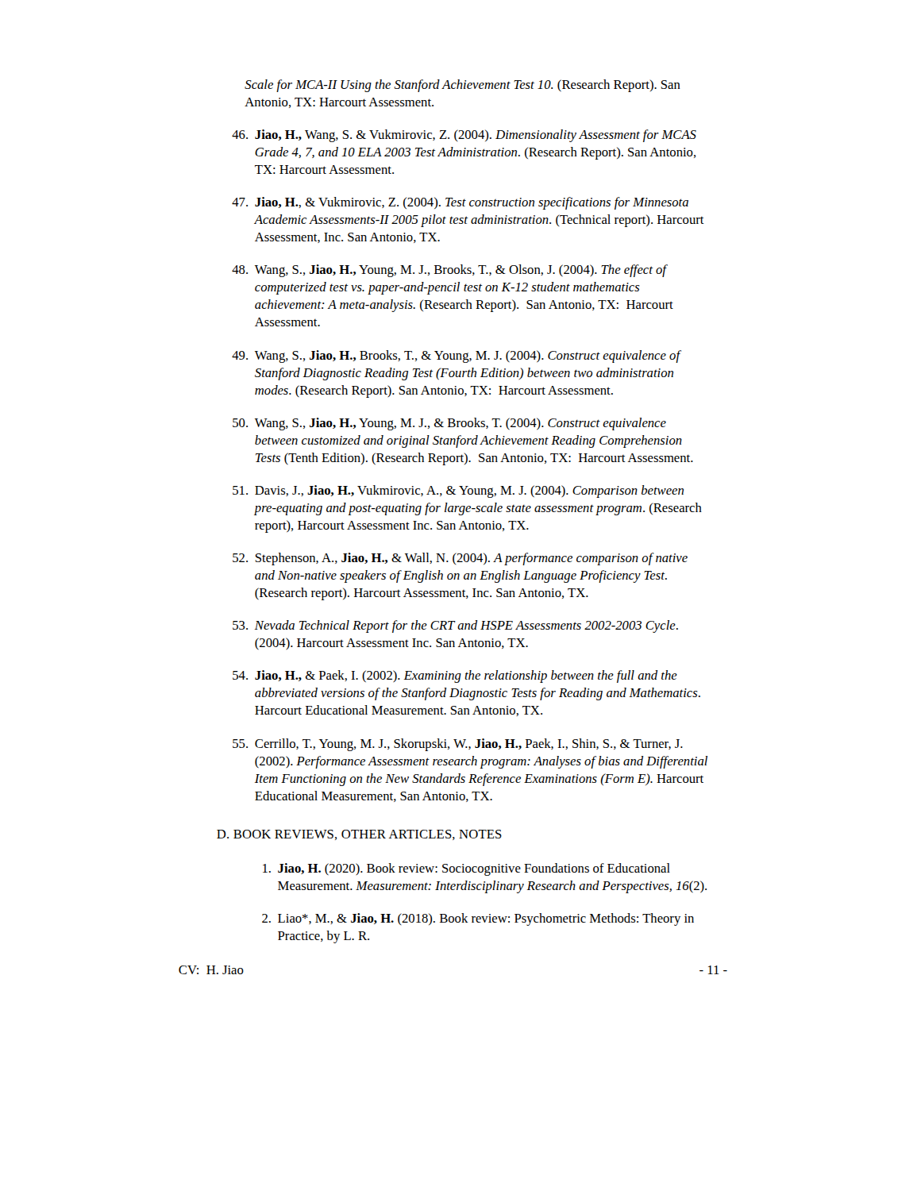Scale for MCA-II Using the Stanford Achievement Test 10. (Research Report). San Antonio, TX: Harcourt Assessment.
46. Jiao, H., Wang, S. & Vukmirovic, Z. (2004). Dimensionality Assessment for MCAS Grade 4, 7, and 10 ELA 2003 Test Administration. (Research Report). San Antonio, TX: Harcourt Assessment.
47. Jiao, H., & Vukmirovic, Z. (2004). Test construction specifications for Minnesota Academic Assessments-II 2005 pilot test administration. (Technical report). Harcourt Assessment, Inc. San Antonio, TX.
48. Wang, S., Jiao, H., Young, M. J., Brooks, T., & Olson, J. (2004). The effect of computerized test vs. paper-and-pencil test on K-12 student mathematics achievement: A meta-analysis. (Research Report). San Antonio, TX: Harcourt Assessment.
49. Wang, S., Jiao, H., Brooks, T., & Young, M. J. (2004). Construct equivalence of Stanford Diagnostic Reading Test (Fourth Edition) between two administration modes. (Research Report). San Antonio, TX: Harcourt Assessment.
50. Wang, S., Jiao, H., Young, M. J., & Brooks, T. (2004). Construct equivalence between customized and original Stanford Achievement Reading Comprehension Tests (Tenth Edition). (Research Report). San Antonio, TX: Harcourt Assessment.
51. Davis, J., Jiao, H., Vukmirovic, A., & Young, M. J. (2004). Comparison between pre-equating and post-equating for large-scale state assessment program. (Research report), Harcourt Assessment Inc. San Antonio, TX.
52. Stephenson, A., Jiao, H., & Wall, N. (2004). A performance comparison of native and Non-native speakers of English on an English Language Proficiency Test. (Research report). Harcourt Assessment, Inc. San Antonio, TX.
53. Nevada Technical Report for the CRT and HSPE Assessments 2002-2003 Cycle. (2004). Harcourt Assessment Inc. San Antonio, TX.
54. Jiao, H., & Paek, I. (2002). Examining the relationship between the full and the abbreviated versions of the Stanford Diagnostic Tests for Reading and Mathematics. Harcourt Educational Measurement. San Antonio, TX.
55. Cerrillo, T., Young, M. J., Skorupski, W., Jiao, H., Paek, I., Shin, S., & Turner, J. (2002). Performance Assessment research program: Analyses of bias and Differential Item Functioning on the New Standards Reference Examinations (Form E). Harcourt Educational Measurement, San Antonio, TX.
D. BOOK REVIEWS, OTHER ARTICLES, NOTES
1. Jiao, H. (2020). Book review: Sociocognitive Foundations of Educational Measurement. Measurement: Interdisciplinary Research and Perspectives, 16(2).
2. Liao*, M., & Jiao, H. (2018). Book review: Psychometric Methods: Theory in Practice, by L. R.
CV: H. Jiao - 11 -